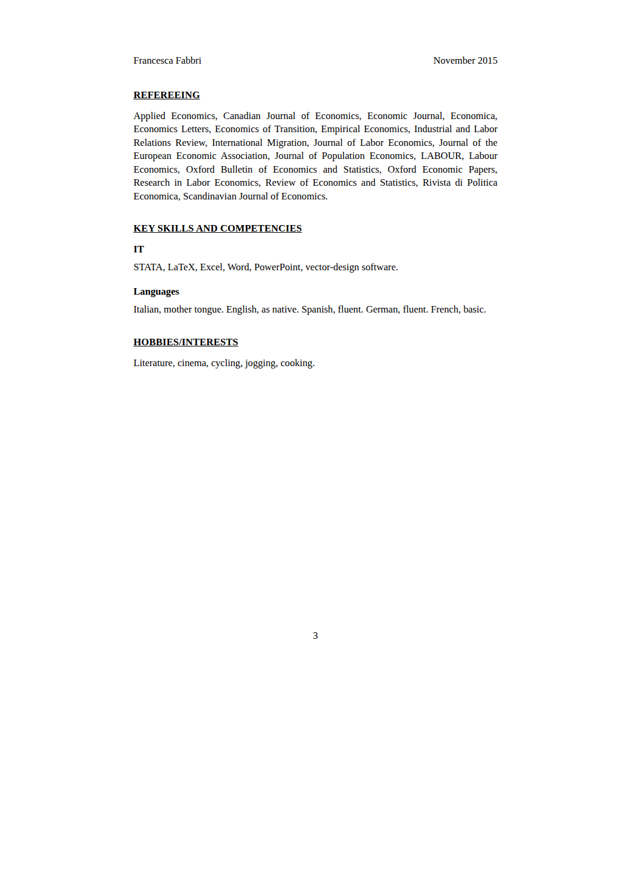Francesca Fabbri November 2015
REFEREEING
Applied Economics, Canadian Journal of Economics, Economic Journal, Economica, Economics Letters, Economics of Transition, Empirical Economics, Industrial and Labor Relations Review, International Migration, Journal of Labor Economics, Journal of the European Economic Association, Journal of Population Economics, LABOUR, Labour Economics, Oxford Bulletin of Economics and Statistics, Oxford Economic Papers, Research in Labor Economics, Review of Economics and Statistics, Rivista di Politica Economica, Scandinavian Journal of Economics.
KEY SKILLS AND COMPETENCIES
IT
STATA, LaTeX, Excel, Word, PowerPoint, vector-design software.
Languages
Italian, mother tongue. English, as native. Spanish, fluent. German, fluent. French, basic.
HOBBIES/INTERESTS
Literature, cinema, cycling, jogging, cooking.
3